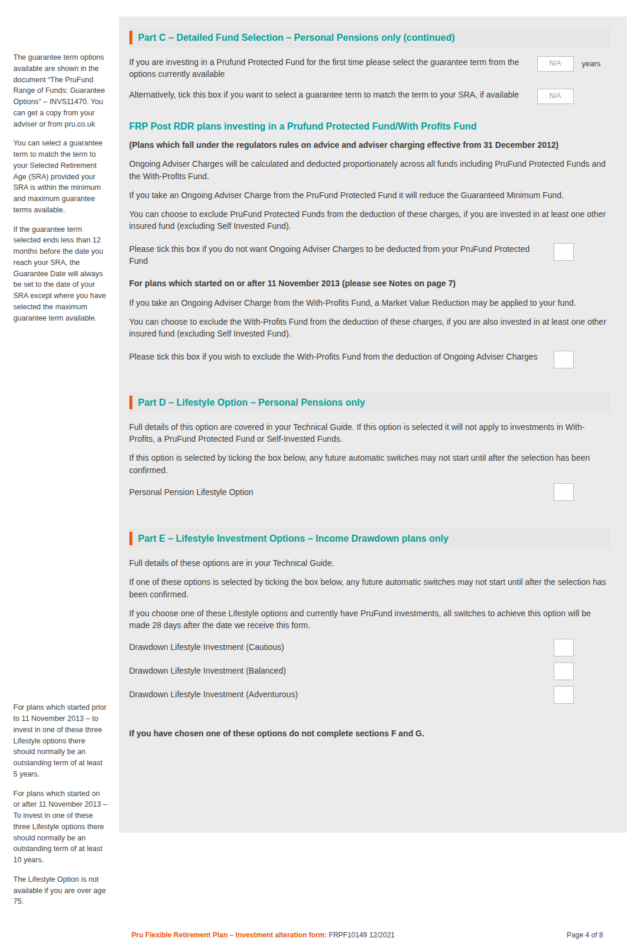The guarantee term options available are shown in the document “The PruFund Range of Funds: Guarantee Options” – INVS11470. You can get a copy from your adviser or from pru.co.uk
You can select a guarantee term to match the term to your Selected Retirement Age (SRA) provided your SRA is within the minimum and maximum guarantee terms available.
If the guarantee term selected ends less than 12 months before the date you reach your SRA, the Guarantee Date will always be set to the date of your SRA except where you have selected the maximum guarantee term available.
For plans which started prior to 11 November 2013 – to invest in one of these three Lifestyle options there should normally be an outstanding term of at least 5 years.
For plans which started on or after 11 November 2013 – To invest in one of these three Lifestyle options there should normally be an outstanding term of at least 10 years.
The Lifestyle Option is not available if you are over age 75.
Part C – Detailed Fund Selection – Personal Pensions only (continued)
If you are investing in a Prufund Protected Fund for the first time please select the guarantee term from the options currently available
N/A
years
Alternatively, tick this box if you want to select a guarantee term to match the term to your SRA, if available
N/A
FRP Post RDR plans investing in a Prufund Protected Fund/With Profits Fund
(Plans which fall under the regulators rules on advice and adviser charging effective from 31 December 2012)
Ongoing Adviser Charges will be calculated and deducted proportionately across all funds including PruFund Protected Funds and the With-Profits Fund.
If you take an Ongoing Adviser Charge from the PruFund Protected Fund it will reduce the Guaranteed Minimum Fund.
You can choose to exclude PruFund Protected Funds from the deduction of these charges, if you are invested in at least one other insured fund (excluding Self Invested Fund).
Please tick this box if you do not want Ongoing Adviser Charges to be deducted from your PruFund Protected Fund
For plans which started on or after 11 November 2013 (please see Notes on page 7)
If you take an Ongoing Adviser Charge from the With-Profits Fund, a Market Value Reduction may be applied to your fund.
You can choose to exclude the With-Profits Fund from the deduction of these charges, if you are also invested in at least one other insured fund (excluding Self Invested Fund).
Please tick this box if you wish to exclude the With-Profits Fund from the deduction of Ongoing Adviser Charges
Part D – Lifestyle Option – Personal Pensions only
Full details of this option are covered in your Technical Guide. If this option is selected it will not apply to investments in With-Profits, a PruFund Protected Fund or Self-Invested Funds.
If this option is selected by ticking the box below, any future automatic switches may not start until after the selection has been confirmed.
Personal Pension Lifestyle Option
Part E – Lifestyle Investment Options – Income Drawdown plans only
Full details of these options are in your Technical Guide.
If one of these options is selected by ticking the box below, any future automatic switches may not start until after the selection has been confirmed.
If you choose one of these Lifestyle options and currently have PruFund investments, all switches to achieve this option will be made 28 days after the date we receive this form.
Drawdown Lifestyle Investment (Cautious)
Drawdown Lifestyle Investment (Balanced)
Drawdown Lifestyle Investment (Adventurous)
If you have chosen one of these options do not complete sections F and G.
Pru Flexible Retirement Plan – Investment alteration form: FRPF10149 12/2021
Page 4 of 8